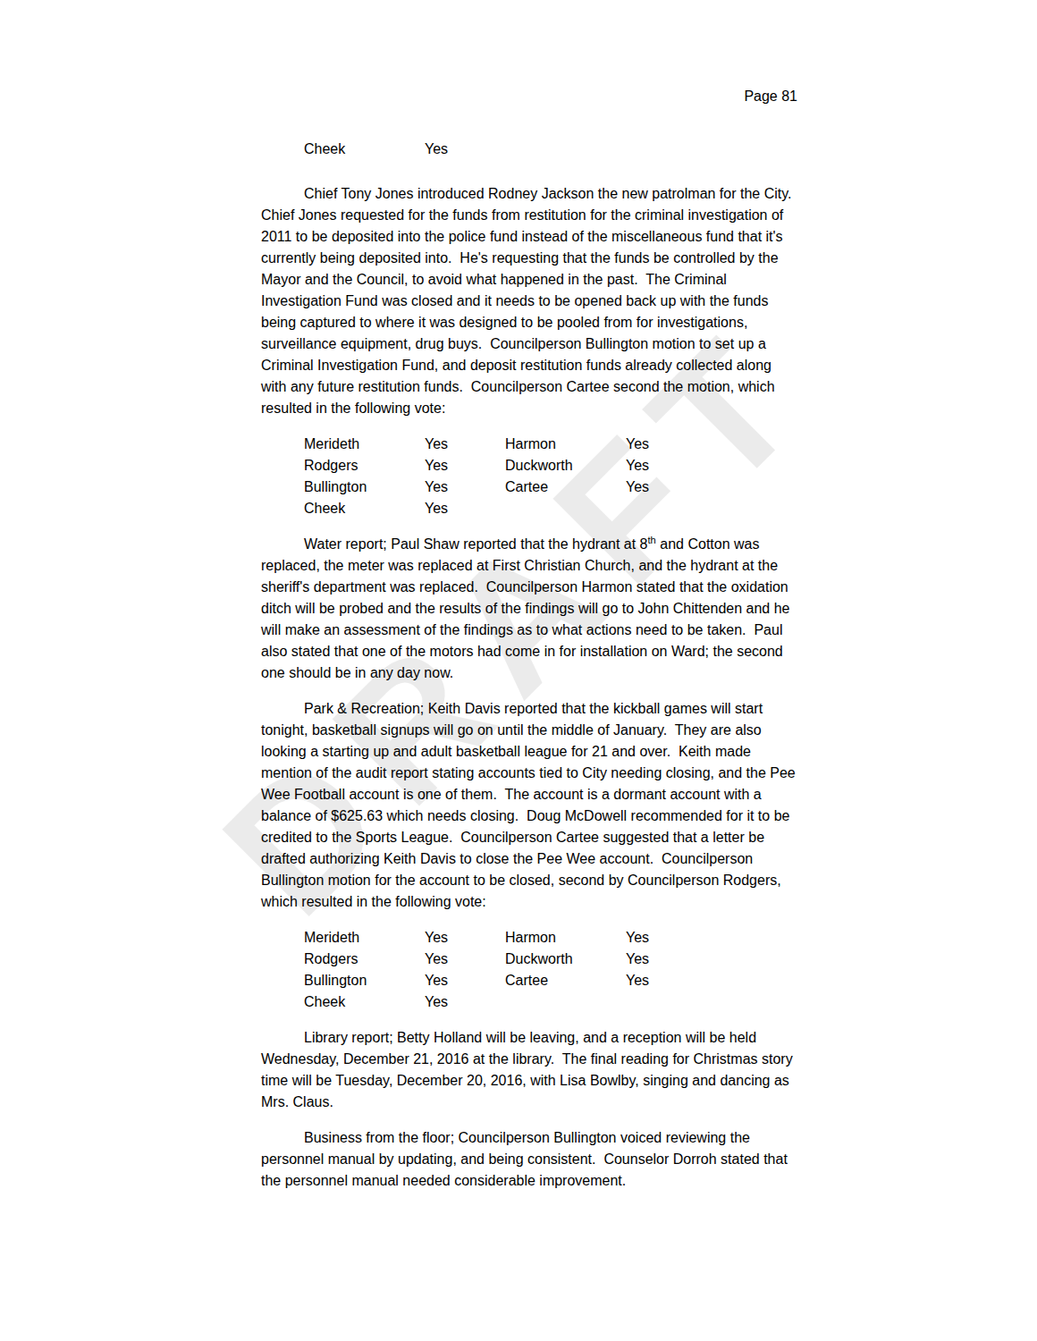DRAFT
Page 81
| Cheek | Yes | | |
Chief Tony Jones introduced Rodney Jackson the new patrolman for the City. Chief Jones requested for the funds from restitution for the criminal investigation of 2011 to be deposited into the police fund instead of the miscellaneous fund that it's currently being deposited into. He's requesting that the funds be controlled by the Mayor and the Council, to avoid what happened in the past. The Criminal Investigation Fund was closed and it needs to be opened back up with the funds being captured to where it was designed to be pooled from for investigations, surveillance equipment, drug buys. Councilperson Bullington motion to set up a Criminal Investigation Fund, and deposit restitution funds already collected along with any future restitution funds. Councilperson Cartee second the motion, which resulted in the following vote:
| Merideth | Yes | Harmon | Yes |
| Rodgers | Yes | Duckworth | Yes |
| Bullington | Yes | Cartee | Yes |
| Cheek | Yes | | |
Water report; Paul Shaw reported that the hydrant at 8th and Cotton was replaced, the meter was replaced at First Christian Church, and the hydrant at the sheriff's department was replaced. Councilperson Harmon stated that the oxidation ditch will be probed and the results of the findings will go to John Chittenden and he will make an assessment of the findings as to what actions need to be taken. Paul also stated that one of the motors had come in for installation on Ward; the second one should be in any day now.
Park & Recreation; Keith Davis reported that the kickball games will start tonight, basketball signups will go on until the middle of January. They are also looking a starting up and adult basketball league for 21 and over. Keith made mention of the audit report stating accounts tied to City needing closing, and the Pee Wee Football account is one of them. The account is a dormant account with a balance of $625.63 which needs closing. Doug McDowell recommended for it to be credited to the Sports League. Councilperson Cartee suggested that a letter be drafted authorizing Keith Davis to close the Pee Wee account. Councilperson Bullington motion for the account to be closed, second by Councilperson Rodgers, which resulted in the following vote:
| Merideth | Yes | Harmon | Yes |
| Rodgers | Yes | Duckworth | Yes |
| Bullington | Yes | Cartee | Yes |
| Cheek | Yes | | |
Library report; Betty Holland will be leaving, and a reception will be held Wednesday, December 21, 2016 at the library. The final reading for Christmas story time will be Tuesday, December 20, 2016, with Lisa Bowlby, singing and dancing as Mrs. Claus.
Business from the floor; Councilperson Bullington voiced reviewing the personnel manual by updating, and being consistent. Counselor Dorroh stated that the personnel manual needed considerable improvement.